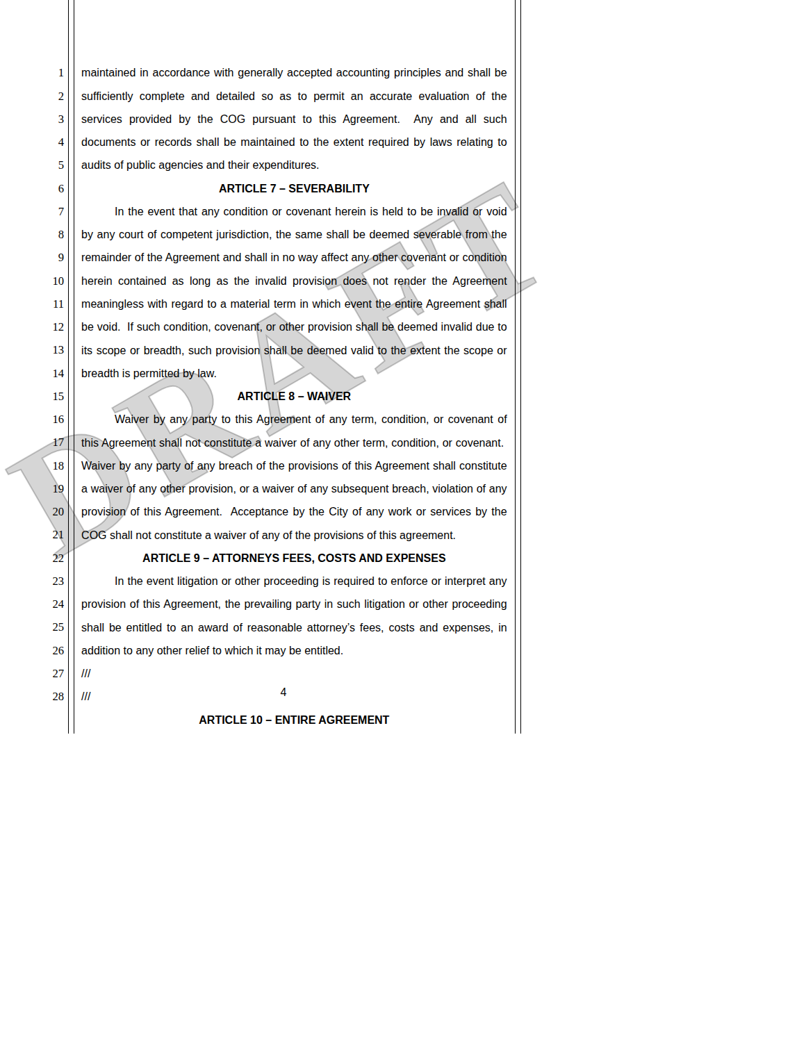1
2
3
4
5
6
7
8
9
10
11
12
13
14
15
16
17
18
19
20
21
22
23
24
25
26
27
28
maintained in accordance with generally accepted accounting principles and shall be sufficiently complete and detailed so as to permit an accurate evaluation of the services provided by the COG pursuant to this Agreement. Any and all such documents or records shall be maintained to the extent required by laws relating to audits of public agencies and their expenditures.
ARTICLE 7 – SEVERABILITY
In the event that any condition or covenant herein is held to be invalid or void by any court of competent jurisdiction, the same shall be deemed severable from the remainder of the Agreement and shall in no way affect any other covenant or condition herein contained as long as the invalid provision does not render the Agreement meaningless with regard to a material term in which event the entire Agreement shall be void. If such condition, covenant, or other provision shall be deemed invalid due to its scope or breadth, such provision shall be deemed valid to the extent the scope or breadth is permitted by law.
ARTICLE 8 – WAIVER
Waiver by any party to this Agreement of any term, condition, or covenant of this Agreement shall not constitute a waiver of any other term, condition, or covenant. Waiver by any party of any breach of the provisions of this Agreement shall constitute a waiver of any other provision, or a waiver of any subsequent breach, violation of any provision of this Agreement. Acceptance by the City of any work or services by the COG shall not constitute a waiver of any of the provisions of this agreement.
ARTICLE 9 – ATTORNEYS FEES, COSTS AND EXPENSES
In the event litigation or other proceeding is required to enforce or interpret any provision of this Agreement, the prevailing party in such litigation or other proceeding shall be entitled to an award of reasonable attorney’s fees, costs and expenses, in addition to any other relief to which it may be entitled.
///
///
ARTICLE 10 – ENTIRE AGREEMENT
DRAFT
4